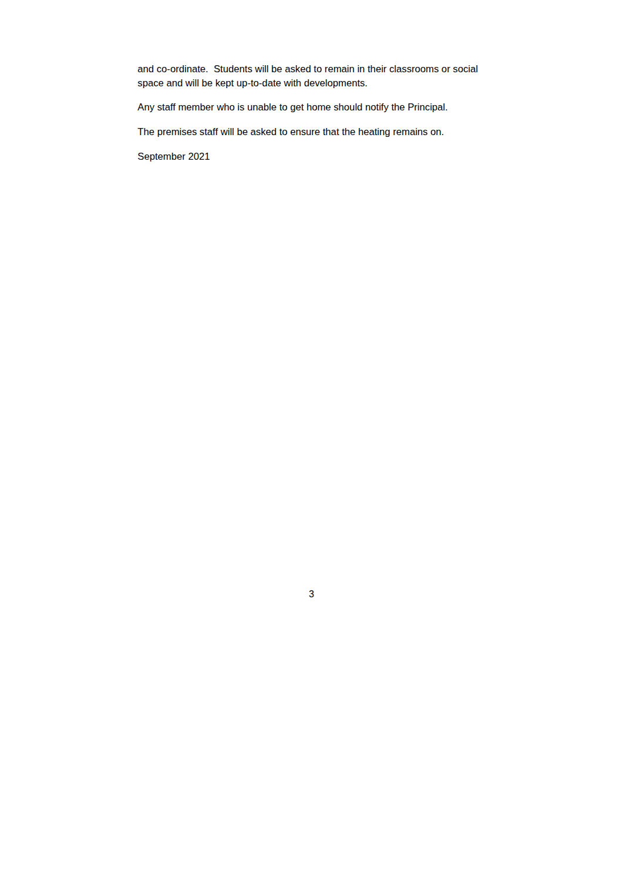and co-ordinate. Students will be asked to remain in their classrooms or social space and will be kept up-to-date with developments.
Any staff member who is unable to get home should notify the Principal.
The premises staff will be asked to ensure that the heating remains on.
September 2021
3